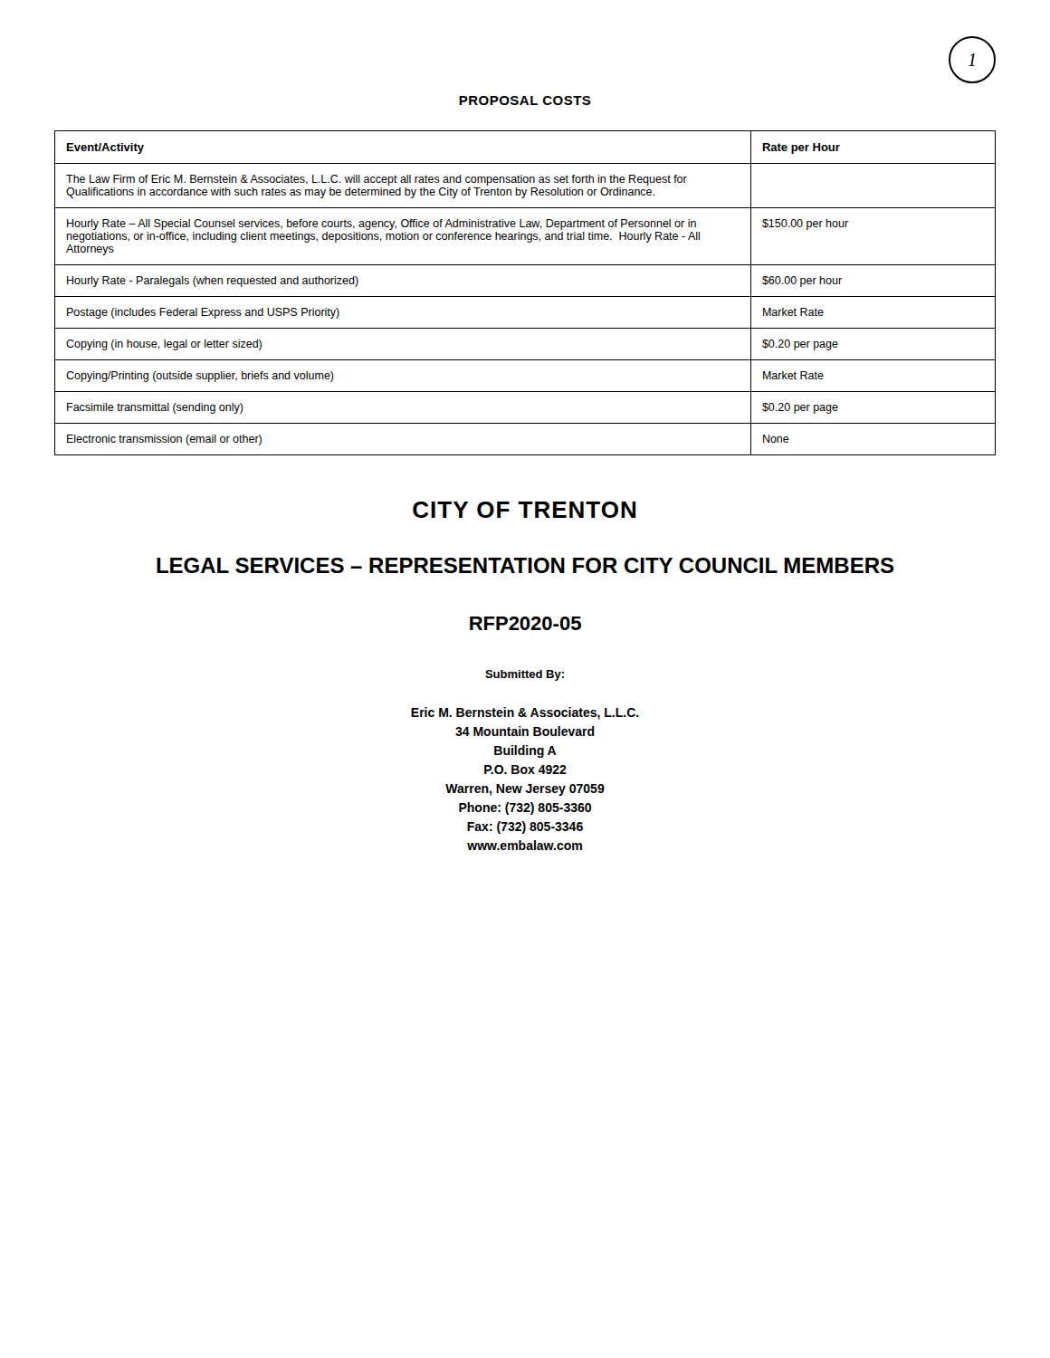1
PROPOSAL COSTS
| Event/Activity | Rate per Hour |
| --- | --- |
| The Law Firm of Eric M. Bernstein & Associates, L.L.C. will accept all rates and compensation as set forth in the Request for Qualifications in accordance with such rates as may be determined by the City of Trenton by Resolution or Ordinance. | |
| Hourly Rate – All Special Counsel services, before courts, agency, Office of Administrative Law, Department of Personnel or in negotiations, or in-office, including client meetings, depositions, motion or conference hearings, and trial time. Hourly Rate - All Attorneys | $150.00 per hour |
| Hourly Rate - Paralegals (when requested and authorized) | $60.00 per hour |
| Postage (includes Federal Express and USPS Priority) | Market Rate |
| Copying (in house, legal or letter sized) | $0.20 per page |
| Copying/Printing (outside supplier, briefs and volume) | Market Rate |
| Facsimile transmittal (sending only) | $0.20 per page |
| Electronic transmission (email or other) | None |
CITY OF TRENTON
LEGAL SERVICES – REPRESENTATION FOR CITY COUNCIL MEMBERS
RFP2020-05
Submitted By:
Eric M. Bernstein & Associates, L.L.C.
34 Mountain Boulevard
Building A
P.O. Box 4922
Warren, New Jersey 07059
Phone: (732) 805-3360
Fax: (732) 805-3346
www.embalaw.com